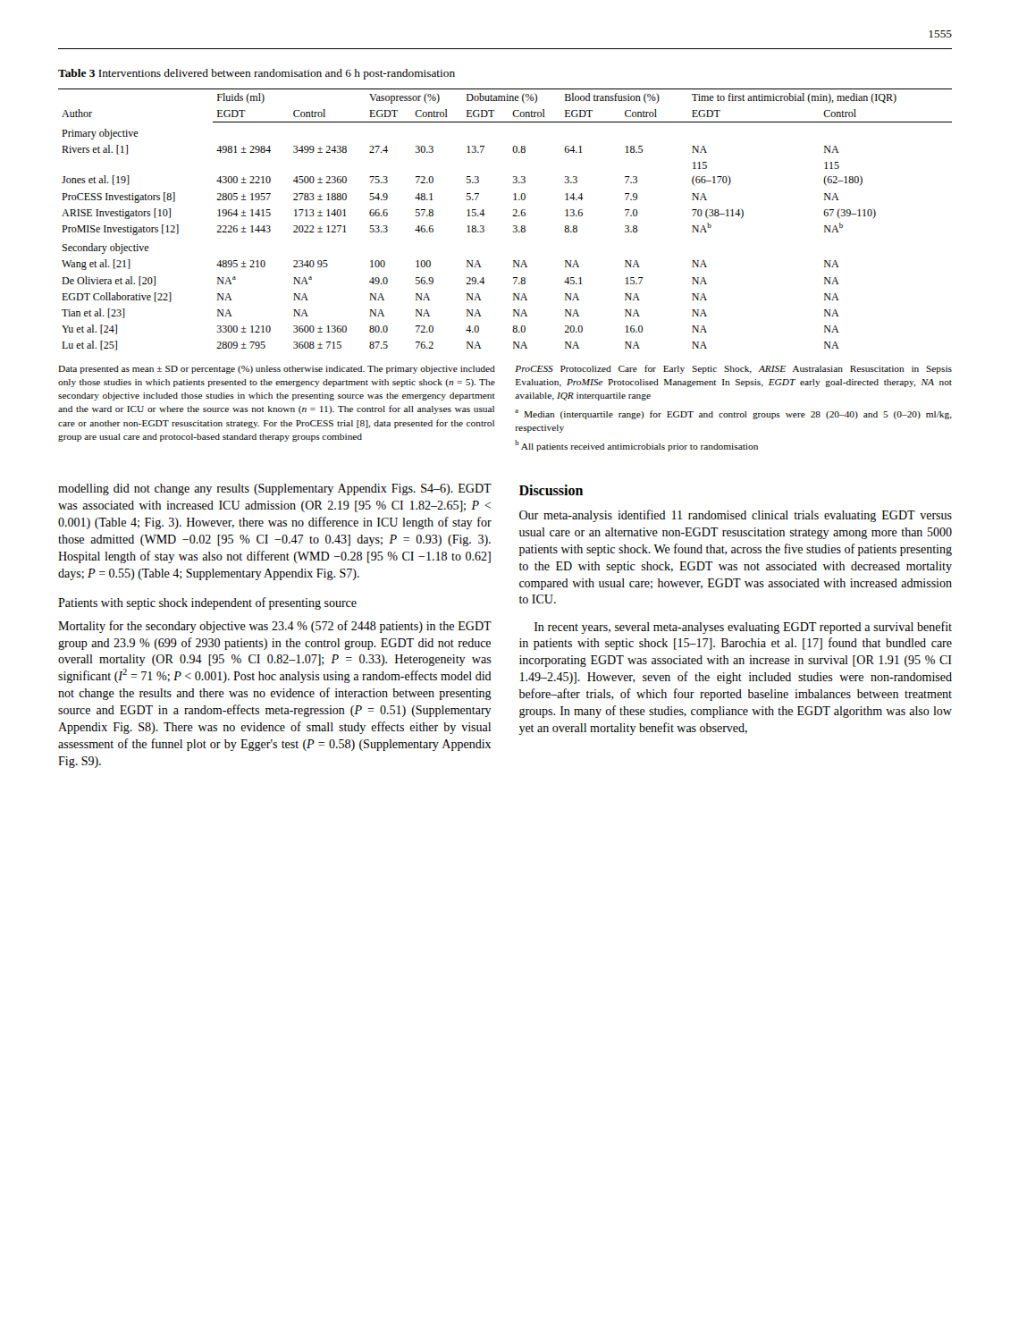1555
Table 3 Interventions delivered between randomisation and 6 h post-randomisation
| Author | Fluids (ml) | Vasopressor (%) | Dobutamine (%) | Blood transfusion (%) | Time to first antimicrobial (min), median (IQR) |
| --- | --- | --- | --- | --- | --- |
| EGDT | Control | EGDT | Control | EGDT | Control | EGDT | Control | EGDT | Control |
| Primary objective |
| Rivers et al. [1] | 4981 ± 2984 | 3499 ± 2438 | 27.4 | 30.3 | 13.7 | 0.8 | 64.1 | 18.5 | NA | NA |
| Jones et al. [19] | 4300 ± 2210 | 4500 ± 2360 | 75.3 | 72.0 | 5.3 | 3.3 | 3.3 | 7.3 | 115 (66–170) | 115 (62–180) |
| ProCESS Investigators [8] | 2805 ± 1957 | 2783 ± 1880 | 54.9 | 48.1 | 5.7 | 1.0 | 14.4 | 7.9 | NA | NA |
| ARISE Investigators [10] | 1964 ± 1415 | 1713 ± 1401 | 66.6 | 57.8 | 15.4 | 2.6 | 13.6 | 7.0 | 70 (38–114) | 67 (39–110) |
| ProMISe Investigators [12] | 2226 ± 1443 | 2022 ± 1271 | 53.3 | 46.6 | 18.3 | 3.8 | 8.8 | 3.8 | NA b | NA b |
| Secondary objective |
| Wang et al. [21] | 4895 ± 210 | 2340 95 | 100 | 100 | NA | NA | NA | NA | NA | NA |
| De Oliviera et al. [20] | NA a | NA a | 49.0 | 56.9 | 29.4 | 7.8 | 45.1 | 15.7 | NA | NA |
| EGDT Collaborative [22] | NA | NA | NA | NA | NA | NA | NA | NA | NA | NA |
| Tian et al. [23] | NA | NA | NA | NA | NA | NA | NA | NA | NA | NA |
| Yu et al. [24] | 3300 ± 1210 | 3600 ± 1360 | 80.0 | 72.0 | 4.0 | 8.0 | 20.0 | 16.0 | NA | NA |
| Lu et al. [25] | 2809 ± 795 | 3608 ± 715 | 87.5 | 76.2 | NA | NA | NA | NA | NA | NA |
Data presented as mean ± SD or percentage (%) unless otherwise indicated. The primary objective included only those studies in which patients presented to the emergency department with septic shock (n = 5). The secondary objective included those studies in which the presenting source was the emergency department and the ward or ICU or where the source was not known (n = 11). The control for all analyses was usual care or another non-EGDT resuscitation strategy. For the ProCESS trial [8], data presented for the control group are usual care and protocol-based standard therapy groups combined
ProCESS Protocolized Care for Early Septic Shock, ARISE Australasian Resuscitation in Sepsis Evaluation, ProMISe Protocolised Management In Sepsis, EGDT early goal-directed therapy, NA not available, IQR interquartile range
a Median (interquartile range) for EGDT and control groups were 28 (20–40) and 5 (0–20) ml/kg, respectively
b All patients received antimicrobials prior to randomisation
modelling did not change any results (Supplementary Appendix Figs. S4–6). EGDT was associated with increased ICU admission (OR 2.19 [95 % CI 1.82–2.65]; P < 0.001) (Table 4; Fig. 3). However, there was no difference in ICU length of stay for those admitted (WMD −0.02 [95 % CI −0.47 to 0.43] days; P = 0.93) (Fig. 3). Hospital length of stay was also not different (WMD −0.28 [95 % CI −1.18 to 0.62] days; P = 0.55) (Table 4; Supplementary Appendix Fig. S7).
Patients with septic shock independent of presenting source
Mortality for the secondary objective was 23.4 % (572 of 2448 patients) in the EGDT group and 23.9 % (699 of 2930 patients) in the control group. EGDT did not reduce overall mortality (OR 0.94 [95 % CI 0.82–1.07]; P = 0.33). Heterogeneity was significant (I2 = 71 %; P < 0.001). Post hoc analysis using a random-effects model did not change the results and there was no evidence of interaction between presenting source and EGDT in a random-effects meta-regression (P = 0.51) (Supplementary Appendix Fig. S8). There was no evidence of small study effects either by visual assessment of the funnel plot or by Egger's test (P = 0.58) (Supplementary Appendix Fig. S9).
Discussion
Our meta-analysis identified 11 randomised clinical trials evaluating EGDT versus usual care or an alternative non-EGDT resuscitation strategy among more than 5000 patients with septic shock. We found that, across the five studies of patients presenting to the ED with septic shock, EGDT was not associated with decreased mortality compared with usual care; however, EGDT was associated with increased admission to ICU.
In recent years, several meta-analyses evaluating EGDT reported a survival benefit in patients with septic shock [15–17]. Barochia et al. [17] found that bundled care incorporating EGDT was associated with an increase in survival [OR 1.91 (95 % CI 1.49–2.45)]. However, seven of the eight included studies were non-randomised before–after trials, of which four reported baseline imbalances between treatment groups. In many of these studies, compliance with the EGDT algorithm was also low yet an overall mortality benefit was observed,